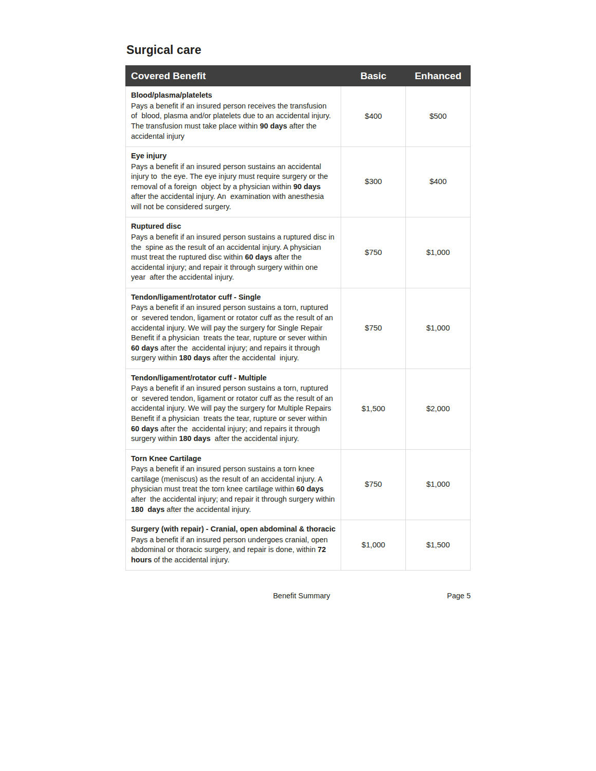Surgical care
| Covered Benefit | Basic | Enhanced |
| --- | --- | --- |
| Blood/plasma/platelets Pays a benefit if an insured person receives the transfusion of blood, plasma and/or platelets due to an accidental injury. The transfusion must take place within 90 days after the accidental injury | $400 | $500 |
| Eye injury Pays a benefit if an insured person sustains an accidental injury to the eye. The eye injury must require surgery or the removal of a foreign object by a physician within 90 days after the accidental injury. An examination with anesthesia will not be considered surgery. | $300 | $400 |
| Ruptured disc Pays a benefit if an insured person sustains a ruptured disc in the spine as the result of an accidental injury. A physician must treat the ruptured disc within 60 days after the accidental injury; and repair it through surgery within one year after the accidental injury. | $750 | $1,000 |
| Tendon/ligament/rotator cuff - Single Pays a benefit if an insured person sustains a torn, ruptured or severed tendon, ligament or rotator cuff as the result of an accidental injury. We will pay the surgery for Single Repair Benefit if a physician treats the tear, rupture or sever within 60 days after the accidental injury; and repairs it through surgery within 180 days after the accidental injury. | $750 | $1,000 |
| Tendon/ligament/rotator cuff - Multiple Pays a benefit if an insured person sustains a torn, ruptured or severed tendon, ligament or rotator cuff as the result of an accidental injury. We will pay the surgery for Multiple Repairs Benefit if a physician treats the tear, rupture or sever within 60 days after the accidental injury; and repairs it through surgery within 180 days after the accidental injury. | $1,500 | $2,000 |
| Torn Knee Cartilage Pays a benefit if an insured person sustains a torn knee cartilage (meniscus) as the result of an accidental injury. A physician must treat the torn knee cartilage within 60 days after the accidental injury; and repair it through surgery within 180 days after the accidental injury. | $750 | $1,000 |
| Surgery (with repair) - Cranial, open abdominal & thoracic Pays a benefit if an insured person undergoes cranial, open abdominal or thoracic surgery, and repair is done, within 72 hours of the accidental injury. | $1,000 | $1,500 |
Benefit Summary
Page 5